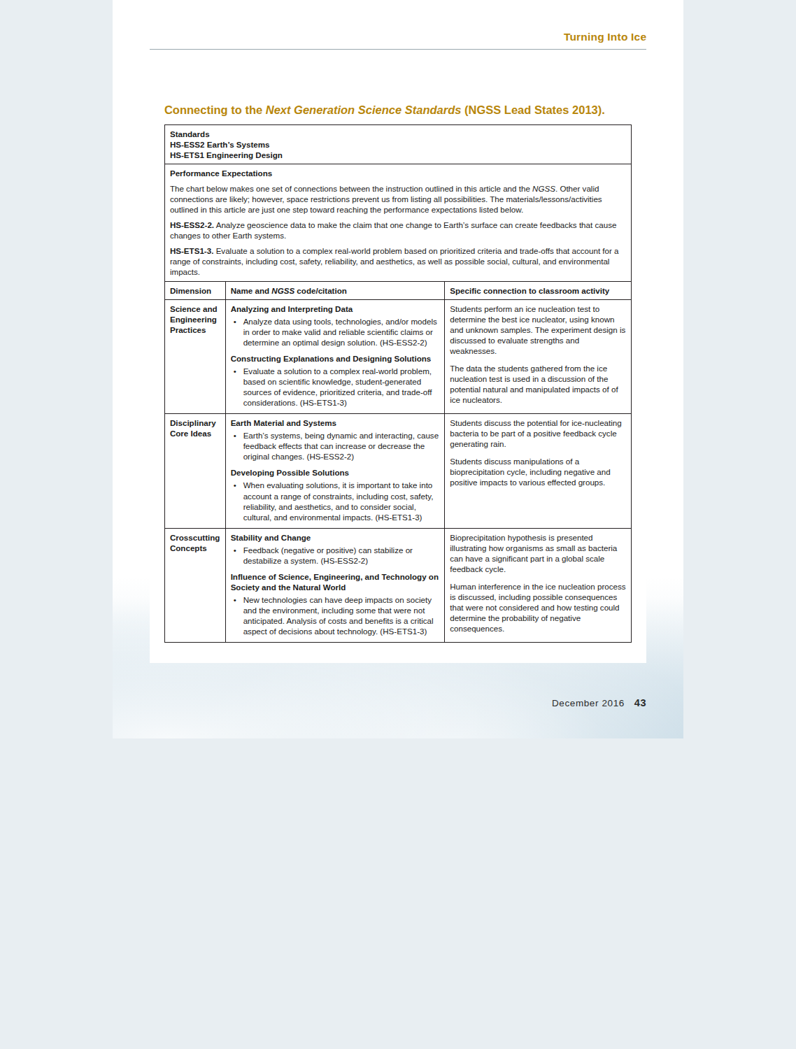Turning Into Ice
Connecting to the Next Generation Science Standards (NGSS Lead States 2013).
| Standards HS-ESS2 Earth’s Systems HS-ETS1 Engineering Design |
| Performance Expectations The chart below makes one set of connections between the instruction outlined in this article and the NGSS . Other valid connections are likely; however, space restrictions prevent us from listing all possibilities. The materials/lessons/activities outlined in this article are just one step toward reaching the performance expectations listed below. HS-ESS2-2. Analyze geoscience data to make the claim that one change to Earth’s surface can create feedbacks that cause changes to other Earth systems. HS-ETS1-3. Evaluate a solution to a complex real-world problem based on prioritized criteria and trade-offs that account for a range of constraints, including cost, safety, reliability, and aesthetics, as well as possible social, cultural, and environmental impacts. |
| Dimension | Name and NGSS code/citation | Specific connection to classroom activity |
| Science and Engineering Practices | Analyzing and Interpreting Data Analyze data using tools, technologies, and/or models in order to make valid and reliable scientific claims or determine an optimal design solution. (HS-ESS2-2) Constructing Explanations and Designing Solutions Evaluate a solution to a complex real-world problem, based on scientific knowledge, student-generated sources of evidence, prioritized criteria, and trade-off considerations. (HS-ETS1-3) | Students perform an ice nucleation test to determine the best ice nucleator, using known and unknown samples. The experiment design is discussed to evaluate strengths and weaknesses. The data the students gathered from the ice nucleation test is used in a discussion of the potential natural and manipulated impacts of of ice nucleators. |
| Disciplinary Core Ideas | Earth Material and Systems Earth’s systems, being dynamic and interacting, cause feedback effects that can increase or decrease the original changes. (HS-ESS2-2) Developing Possible Solutions When evaluating solutions, it is important to take into account a range of constraints, including cost, safety, reliability, and aesthetics, and to consider social, cultural, and environmental impacts. (HS-ETS1-3) | Students discuss the potential for ice-nucleating bacteria to be part of a positive feedback cycle generating rain. Students discuss manipulations of a bioprecipitation cycle, including negative and positive impacts to various effected groups. |
| Crosscutting Concepts | Stability and Change Feedback (negative or positive) can stabilize or destabilize a system. (HS-ESS2-2) Influence of Science, Engineering, and Technology on Society and the Natural World New technologies can have deep impacts on society and the environment, including some that were not anticipated. Analysis of costs and benefits is a critical aspect of decisions about technology. (HS-ETS1-3) | Bioprecipitation hypothesis is presented illustrating how organisms as small as bacteria can have a significant part in a global scale feedback cycle. Human interference in the ice nucleation process is discussed, including possible consequences that were not considered and how testing could determine the probability of negative consequences. |
December 201643